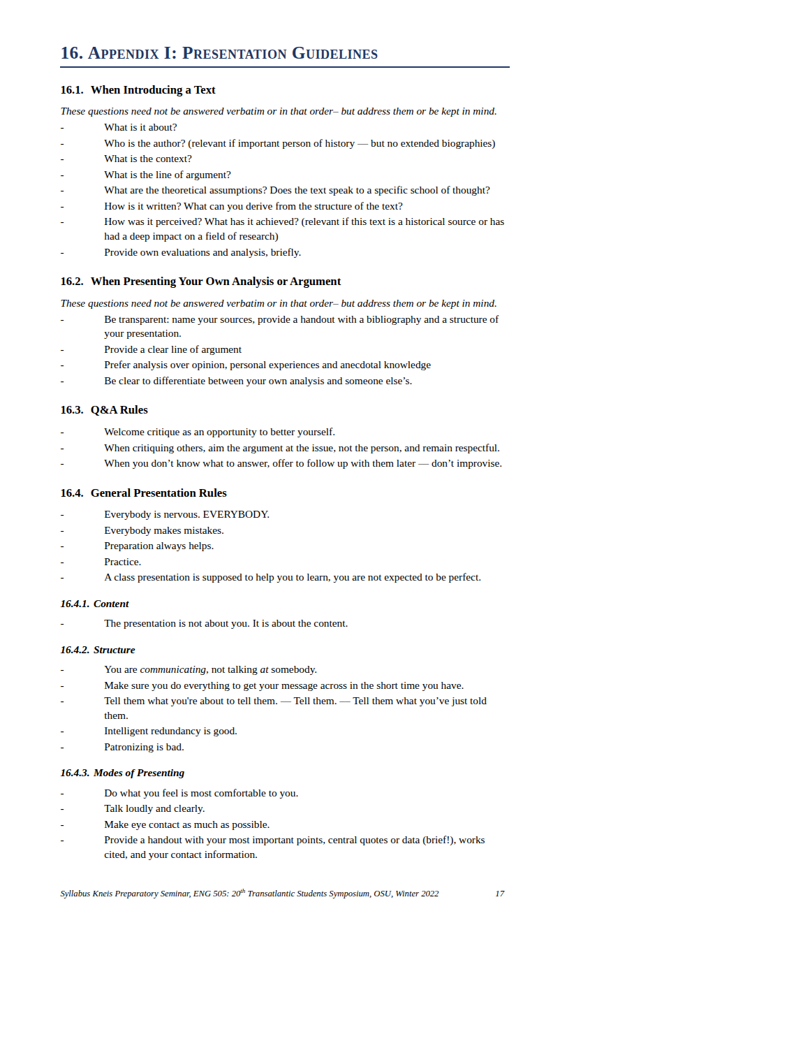16. Appendix I: Presentation Guidelines
16.1. When Introducing a Text
These questions need not be answered verbatim or in that order– but address them or be kept in mind.
-What is it about?
-Who is the author? (relevant if important person of history –– but no extended biographies)
-What is the context?
-What is the line of argument?
-What are the theoretical assumptions? Does the text speak to a specific school of thought?
-How is it written? What can you derive from the structure of the text?
-How was it perceived? What has it achieved? (relevant if this text is a historical source or has had a deep impact on a field of research)
-Provide own evaluations and analysis, briefly.
16.2. When Presenting Your Own Analysis or Argument
These questions need not be answered verbatim or in that order– but address them or be kept in mind.
-Be transparent: name your sources, provide a handout with a bibliography and a structure of your presentation.
-Provide a clear line of argument
-Prefer analysis over opinion, personal experiences and anecdotal knowledge
-Be clear to differentiate between your own analysis and someone else’s.
16.3. Q&A Rules
-Welcome critique as an opportunity to better yourself.
-When critiquing others, aim the argument at the issue, not the person, and remain respectful.
-When you don’t know what to answer, offer to follow up with them later –– don’t improvise.
16.4. General Presentation Rules
-Everybody is nervous. EVERYBODY.
-Everybody makes mistakes.
-Preparation always helps.
-Practice.
-A class presentation is supposed to help you to learn, you are not expected to be perfect.
16.4.1. Content
-The presentation is not about you. It is about the content.
16.4.2. Structure
-You are communicating, not talking at somebody.
-Make sure you do everything to get your message across in the short time you have.
-Tell them what you're about to tell them. –– Tell them. –– Tell them what you’ve just told them.
-Intelligent redundancy is good.
-Patronizing is bad.
16.4.3. Modes of Presenting
-Do what you feel is most comfortable to you.
-Talk loudly and clearly.
-Make eye contact as much as possible.
-Provide a handout with your most important points, central quotes or data (brief!), works cited, and your contact information.
Syllabus Kneis Preparatory Seminar, ENG 505: 20th Transatlantic Students Symposium, OSU, Winter 2022 17